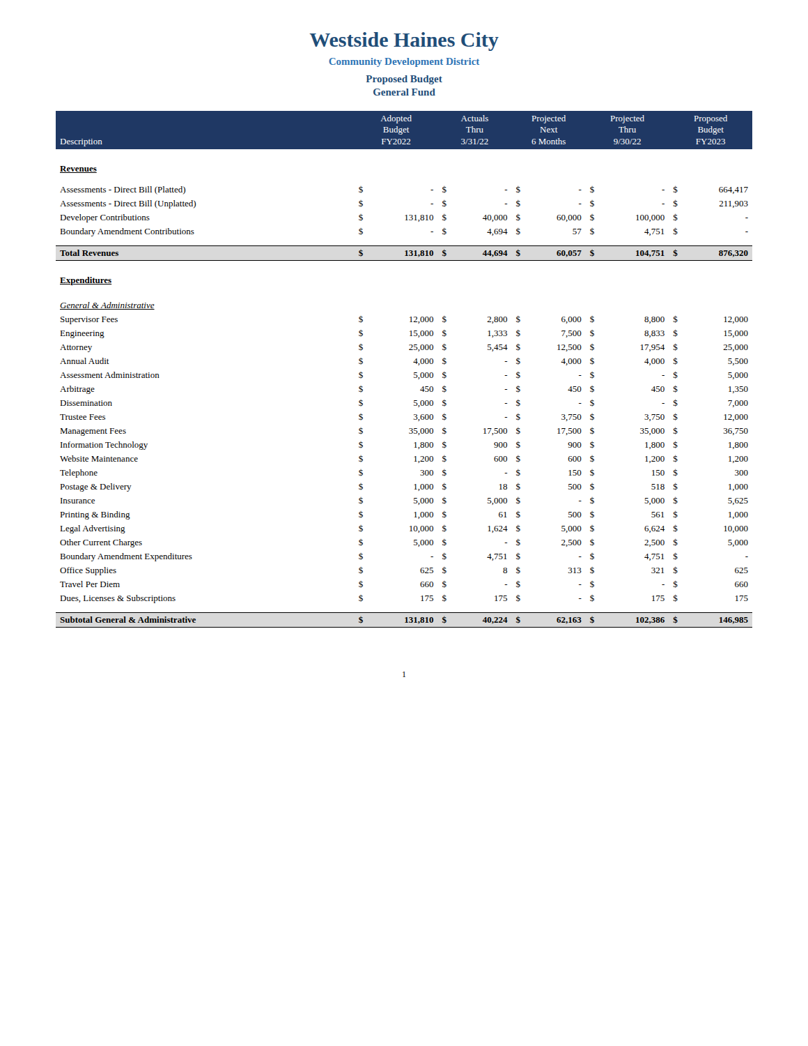Westside Haines City
Community Development District
Proposed Budget
General Fund
| Description | Adopted Budget FY2022 | Actuals Thru 3/31/22 | Projected Next 6 Months | Projected Thru 9/30/22 | Proposed Budget FY2023 |
| --- | --- | --- | --- | --- | --- |
| Revenues | |
| Assessments - Direct Bill (Platted) | $ | - | $ | - | $ | - | $ | - | $ | 664,417 |
| Assessments - Direct Bill (Unplatted) | $ | - | $ | - | $ | - | $ | - | $ | 211,903 |
| Developer Contributions | $ | 131,810 | $ | 40,000 | $ | 60,000 | $ | 100,000 | $ | - |
| Boundary Amendment Contributions | $ | - | $ | 4,694 | $ | 57 | $ | 4,751 | $ | - |
| Total Revenues | $ | 131,810 | $ | 44,694 | $ | 60,057 | $ | 104,751 | $ | 876,320 |
| Expenditures | |
| General & Administrative | |
| Supervisor Fees | $ | 12,000 | $ | 2,800 | $ | 6,000 | $ | 8,800 | $ | 12,000 |
| Engineering | $ | 15,000 | $ | 1,333 | $ | 7,500 | $ | 8,833 | $ | 15,000 |
| Attorney | $ | 25,000 | $ | 5,454 | $ | 12,500 | $ | 17,954 | $ | 25,000 |
| Annual Audit | $ | 4,000 | $ | - | $ | 4,000 | $ | 4,000 | $ | 5,500 |
| Assessment Administration | $ | 5,000 | $ | - | $ | - | $ | - | $ | 5,000 |
| Arbitrage | $ | 450 | $ | - | $ | 450 | $ | 450 | $ | 1,350 |
| Dissemination | $ | 5,000 | $ | - | $ | - | $ | - | $ | 7,000 |
| Trustee Fees | $ | 3,600 | $ | - | $ | 3,750 | $ | 3,750 | $ | 12,000 |
| Management Fees | $ | 35,000 | $ | 17,500 | $ | 17,500 | $ | 35,000 | $ | 36,750 |
| Information Technology | $ | 1,800 | $ | 900 | $ | 900 | $ | 1,800 | $ | 1,800 |
| Website Maintenance | $ | 1,200 | $ | 600 | $ | 600 | $ | 1,200 | $ | 1,200 |
| Telephone | $ | 300 | $ | - | $ | 150 | $ | 150 | $ | 300 |
| Postage & Delivery | $ | 1,000 | $ | 18 | $ | 500 | $ | 518 | $ | 1,000 |
| Insurance | $ | 5,000 | $ | 5,000 | $ | - | $ | 5,000 | $ | 5,625 |
| Printing & Binding | $ | 1,000 | $ | 61 | $ | 500 | $ | 561 | $ | 1,000 |
| Legal Advertising | $ | 10,000 | $ | 1,624 | $ | 5,000 | $ | 6,624 | $ | 10,000 |
| Other Current Charges | $ | 5,000 | $ | - | $ | 2,500 | $ | 2,500 | $ | 5,000 |
| Boundary Amendment Expenditures | $ | - | $ | 4,751 | $ | - | $ | 4,751 | $ | - |
| Office Supplies | $ | 625 | $ | 8 | $ | 313 | $ | 321 | $ | 625 |
| Travel Per Diem | $ | 660 | $ | - | $ | - | $ | - | $ | 660 |
| Dues, Licenses & Subscriptions | $ | 175 | $ | 175 | $ | - | $ | 175 | $ | 175 |
| Subtotal General & Administrative | $ | 131,810 | $ | 40,224 | $ | 62,163 | $ | 102,386 | $ | 146,985 |
1